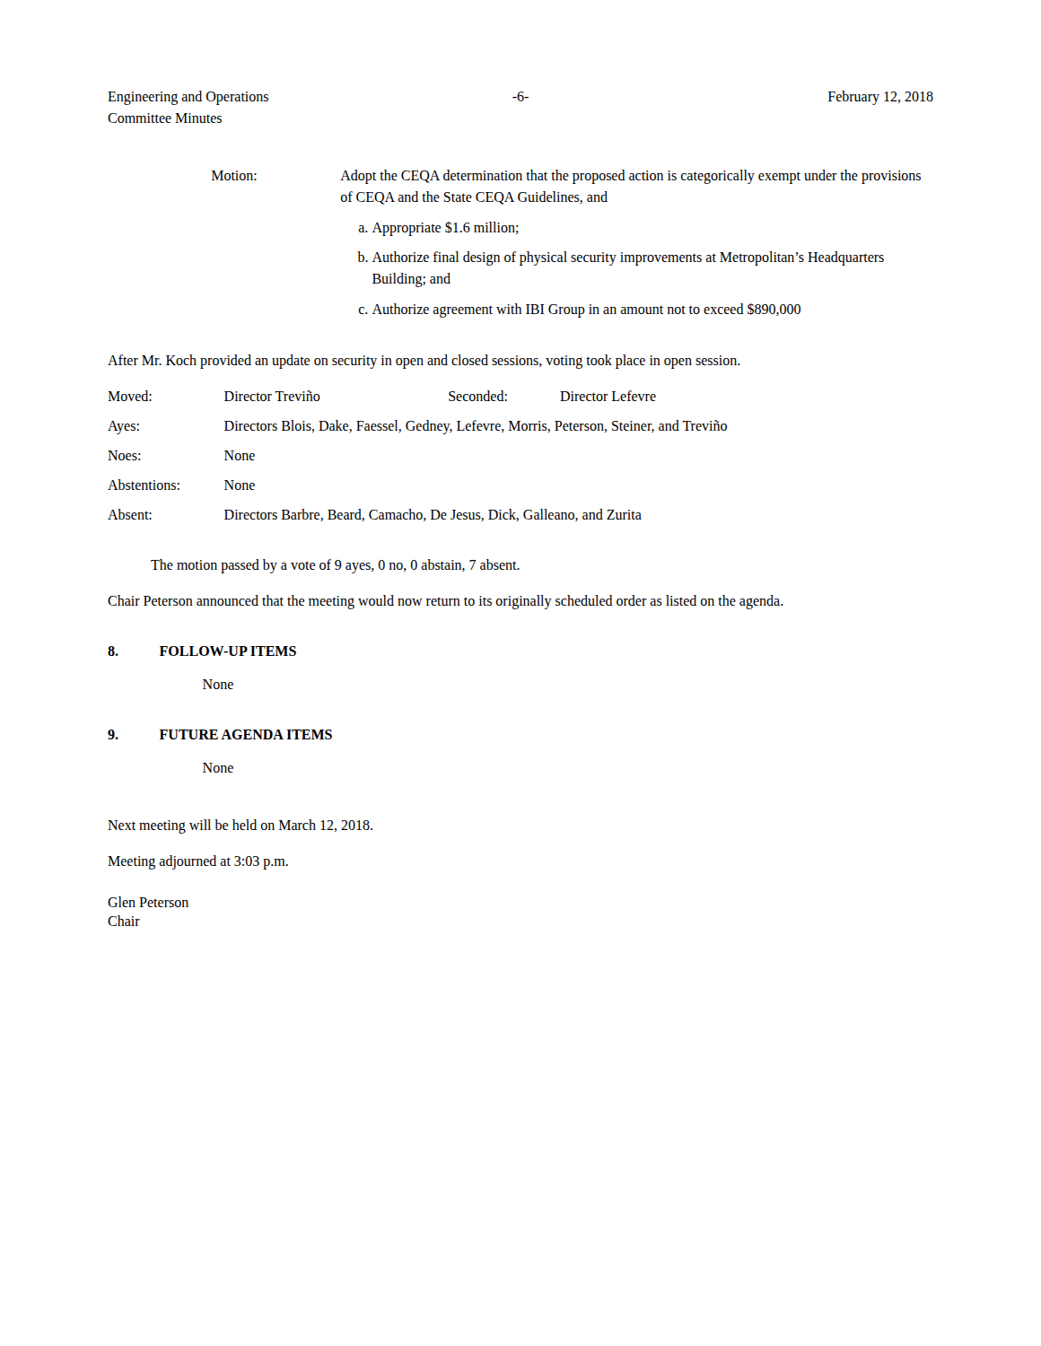Engineering and Operations
Committee Minutes
-6-
February 12, 2018
Motion:
Adopt the CEQA determination that the proposed action is categorically exempt under the provisions of CEQA and the State CEQA Guidelines, and
Appropriate $1.6 million;
Authorize final design of physical security improvements at Metropolitan’s Headquarters Building; and
Authorize agreement with IBI Group in an amount not to exceed $890,000
After Mr. Koch provided an update on security in open and closed sessions, voting took place in open session.
| Moved: | Director Treviño | Seconded: | Director Lefevre |
| Ayes: | Directors Blois, Dake, Faessel, Gedney, Lefevre, Morris, Peterson, Steiner, and Treviño |
| Noes: | None |
| Abstentions: | None |
| Absent: | Directors Barbre, Beard, Camacho, De Jesus, Dick, Galleano, and Zurita |
The motion passed by a vote of 9 ayes, 0 no, 0 abstain, 7 absent.
Chair Peterson announced that the meeting would now return to its originally scheduled order as listed on the agenda.
8. FOLLOW-UP ITEMS
None
9. FUTURE AGENDA ITEMS
None
Next meeting will be held on March 12, 2018.
Meeting adjourned at 3:03 p.m.
Glen Peterson
Chair